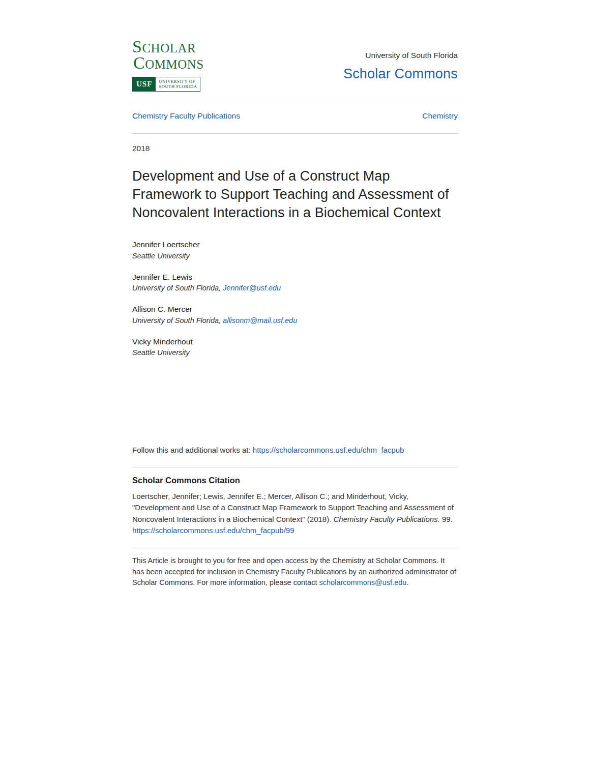SCHOLAR COMMONS
USF University of
South Florida
University of South Florida
Scholar Commons
Chemistry Faculty Publications Chemistry
2018
Development and Use of a Construct Map Framework to Support Teaching and Assessment of Noncovalent Interactions in a Biochemical Context
Jennifer Loertscher
Seattle University
Jennifer E. Lewis
University of South Florida, Jennifer@usf.edu
Allison C. Mercer
University of South Florida, allisonm@mail.usf.edu
Vicky Minderhout
Seattle University
Follow this and additional works at: https://scholarcommons.usf.edu/chm_facpub
Scholar Commons Citation
Loertscher, Jennifer; Lewis, Jennifer E.; Mercer, Allison C.; and Minderhout, Vicky, "Development and Use of a Construct Map Framework to Support Teaching and Assessment of Noncovalent Interactions in a Biochemical Context" (2018). Chemistry Faculty Publications. 99.
https://scholarcommons.usf.edu/chm_facpub/99
This Article is brought to you for free and open access by the Chemistry at Scholar Commons. It has been accepted for inclusion in Chemistry Faculty Publications by an authorized administrator of Scholar Commons. For more information, please contact scholarcommons@usf.edu.